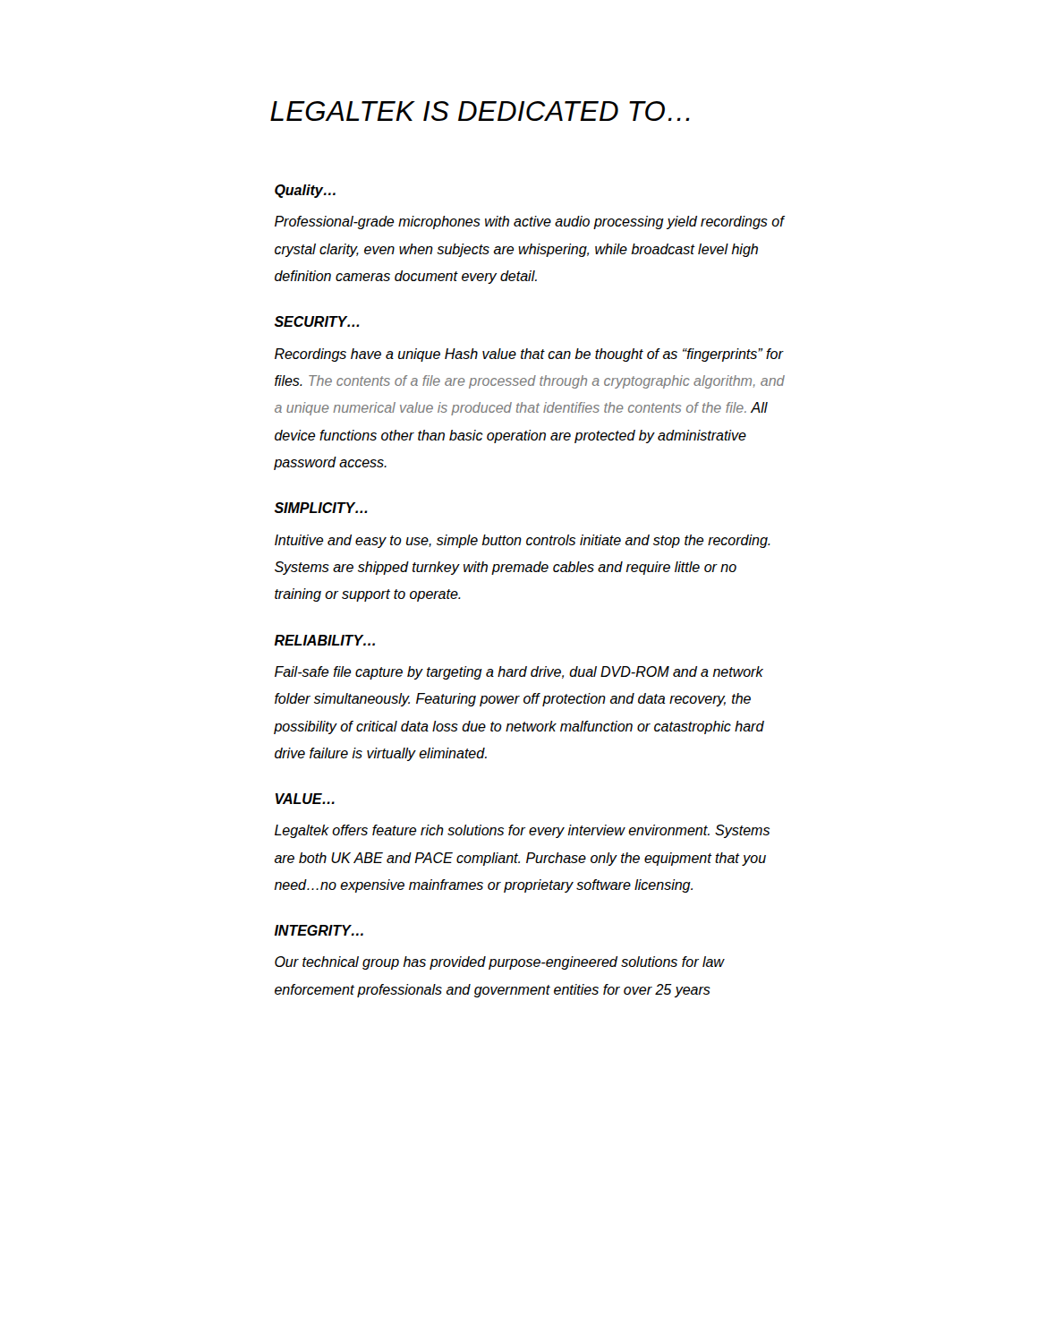LEGALTEK IS DEDICATED TO…
Quality…
Professional-grade microphones with active audio processing yield recordings of crystal clarity, even when subjects are whispering, while broadcast level high definition cameras document every detail.
SECURITY…
Recordings have a unique Hash value that can be thought of as “fingerprints” for files. The contents of a file are processed through a cryptographic algorithm, and a unique numerical value is produced that identifies the contents of the file. All device functions other than basic operation are protected by administrative password access.
SIMPLICITY…
Intuitive and easy to use, simple button controls initiate and stop the recording. Systems are shipped turnkey with premade cables and require little or no training or support to operate.
RELIABILITY…
Fail-safe file capture by targeting a hard drive, dual DVD-ROM and a network folder simultaneously. Featuring power off protection and data recovery, the possibility of critical data loss due to network malfunction or catastrophic hard drive failure is virtually eliminated.
VALUE…
Legaltek offers feature rich solutions for every interview environment. Systems are both UK ABE and PACE compliant. Purchase only the equipment that you need…no expensive mainframes or proprietary software licensing.
INTEGRITY…
Our technical group has provided purpose-engineered solutions for law enforcement professionals and government entities for over 25 years